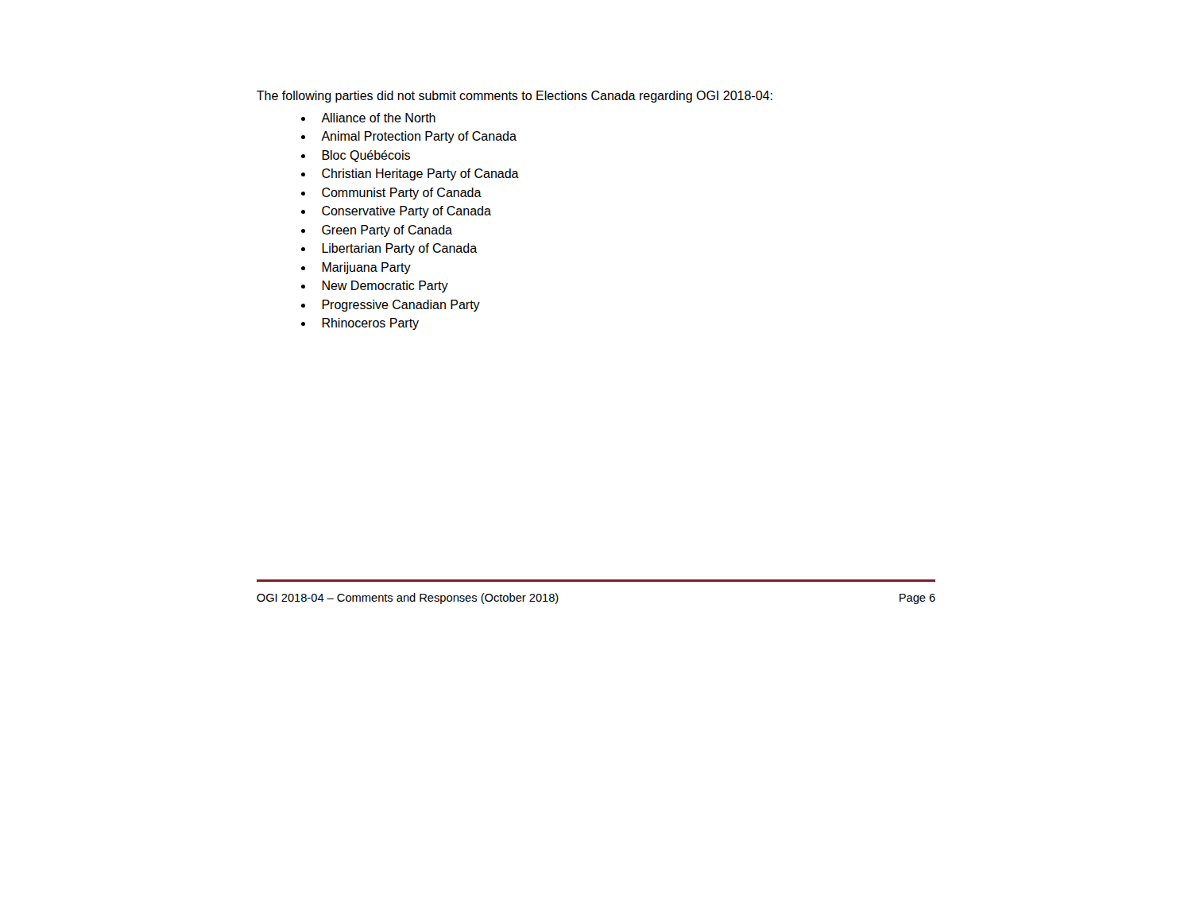The following parties did not submit comments to Elections Canada regarding OGI 2018-04:
Alliance of the North
Animal Protection Party of Canada
Bloc Québécois
Christian Heritage Party of Canada
Communist Party of Canada
Conservative Party of Canada
Green Party of Canada
Libertarian Party of Canada
Marijuana Party
New Democratic Party
Progressive Canadian Party
Rhinoceros Party
OGI 2018-04 – Comments and Responses (October 2018) Page 6